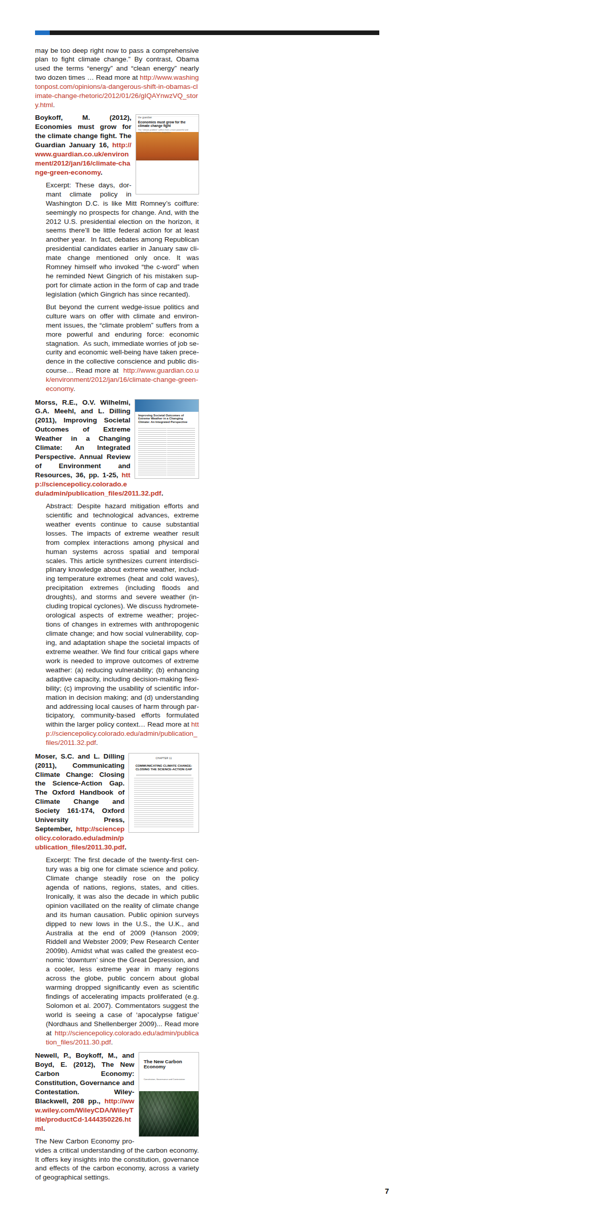may be too deep right now to pass a comprehensive plan to fight climate change.” By contrast, Obama used the terms “energy” and “clean energy” nearly two dozen times … Read more at http://www.washingtonpost.com/opinions/a-dangerous-shift-in-obamas-climate-change-rhetoric/2012/01/26/gIQAYnwzVQ_story.html.
the guardian
Economies must grow for the climate change fight
The “climate problem” suffers from a more powerful and enduring force: economic stagnation
Boykoff, M. (2012), Economies must grow for the climate change fight. The Guardian January 16, http://www.guardian.co.uk/environment/2012/jan/16/climate-change-green-economy.
Excerpt: These days, dormant climate policy in Washington D.C. is like Mitt Romney’s coiffure: seemingly no prospects for change. And, with the 2012 U.S. presidential election on the horizon, it seems there’ll be little federal action for at least another year. In fact, debates among Republican presidential candidates earlier in January saw climate change mentioned only once. It was Romney himself who invoked “the c-word” when he reminded Newt Gingrich of his mistaken support for climate action in the form of cap and trade legislation (which Gingrich has since recanted).
But beyond the current wedge-issue politics and culture wars on offer with climate and environment issues, the “climate problem” suffers from a more powerful and enduring force: economic stagnation. As such, immediate worries of job security and economic well-being have taken precedence in the collective conscience and public discourse… Read more at http://www.guardian.co.uk/environment/2012/jan/16/climate-change-green-economy.
Improving Societal Outcomes of Extreme Weather in a Changing Climate: An Integrated Perspective
Morss, R.E., O.V. Wilhelmi, G.A. Meehl, and L. Dilling (2011), Improving Societal Outcomes of Extreme Weather in a Changing Climate: An Integrated Perspective. Annual Review of Environment and Resources, 36, pp. 1-25, http://sciencepolicy.colorado.edu/admin/publication_files/2011.32.pdf.
Abstract: Despite hazard mitigation efforts and scientific and technological advances, extreme weather events continue to cause substantial losses. The impacts of extreme weather result from complex interactions among physical and human systems across spatial and temporal scales. This article synthesizes current interdisciplinary knowledge about extreme weather, including temperature extremes (heat and cold waves), precipitation extremes (including floods and droughts), and storms and severe weather (including tropical cyclones). We discuss hydrometeorological aspects of extreme weather; projections of changes in extremes with anthropogenic climate change; and how social vulnerability, coping, and adaptation shape the societal impacts of extreme weather. We find four critical gaps where work is needed to improve outcomes of extreme weather: (a) reducing vulnerability; (b) enhancing adaptive capacity, including decision-making flexibility; (c) improving the usability of scientific information in decision making; and (d) understanding and addressing local causes of harm through participatory, community-based efforts formulated within the larger policy context… Read more at http://sciencepolicy.colorado.edu/admin/publication_files/2011.32.pdf.
CHAPTER 11
COMMUNICATING CLIMATE CHANGE: CLOSING THE SCIENCE-ACTION GAP
Moser, S.C. and L. Dilling (2011), Communicating Climate Change: Closing the Science-Action Gap. The Oxford Handbook of Climate Change and Society 161-174, Oxford University Press, September, http://sciencepolicy.colorado.edu/admin/publication_files/2011.30.pdf.
Excerpt: The first decade of the twenty-first century was a big one for climate science and policy. Climate change steadily rose on the policy agenda of nations, regions, states, and cities. Ironically, it was also the decade in which public opinion vacillated on the reality of climate change and its human causation. Public opinion surveys dipped to new lows in the U.S., the U.K., and Australia at the end of 2009 (Hanson 2009; Riddell and Webster 2009; Pew Research Center 2009b). Amidst what was called the greatest economic ‘downturn’ since the Great Depression, and a cooler, less extreme year in many regions across the globe, public concern about global warming dropped significantly even as scientific findings of accelerating impacts proliferated (e.g. Solomon et al. 2007). Commentators suggest the world is seeing a case of ‘apocalypse fatigue’ (Nordhaus and Shellenberger 2009)... Read more at http://sciencepolicy.colorado.edu/admin/publication_files/2011.30.pdf.
The New Carbon Economy
Constitution, Governance and Contestation
Newell, P., Boykoff, M., and Boyd, E. (2012), The New Carbon Economy: Constitution, Governance and Contestation. Wiley-Blackwell, 208 pp., http://www.wiley.com/WileyCDA/WileyTitle/productCd-1444350226.html.
The New Carbon Economy provides a critical understanding of the carbon economy. It offers key insights into the constitution, governance and effects of the carbon economy, across a variety of geographical settings.
7